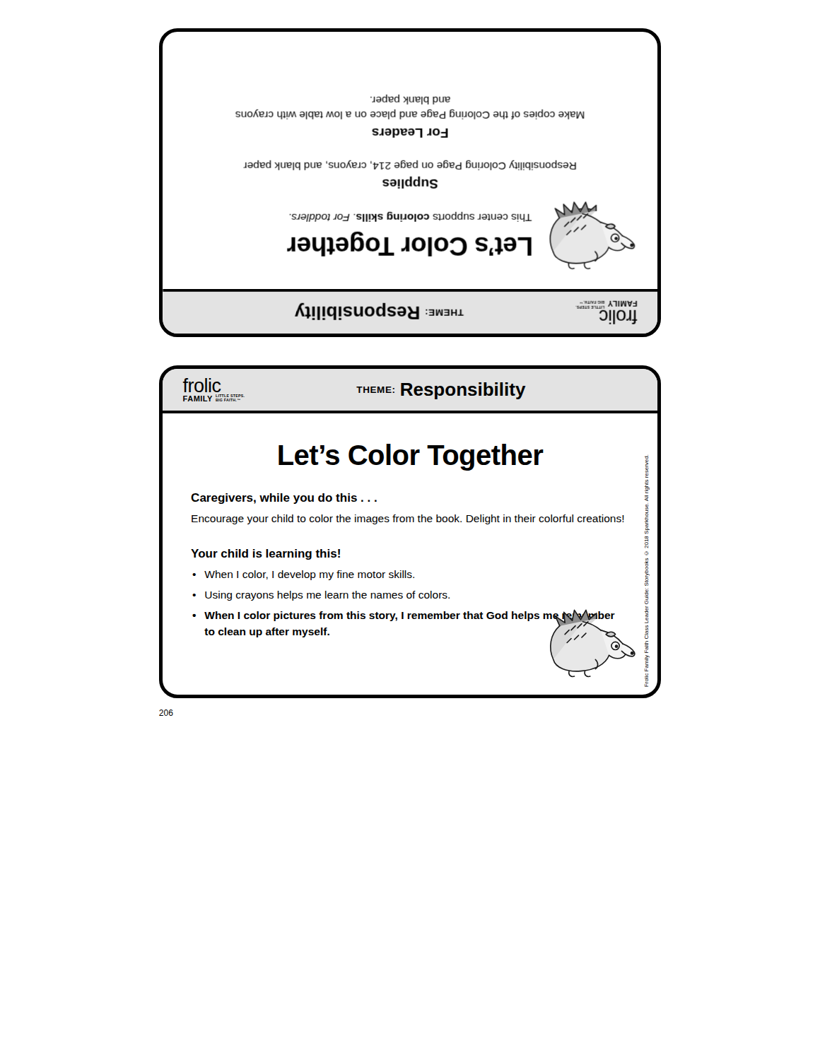frolic
FAMILY LITTLE STEPS.
BIG FAITH.™
THEME: Responsibility
Let’s Color Together
This center supports coloring skills. For toddlers.
Supplies
Responsibility Coloring Page on page 214, crayons, and blank paper
For Leaders
Make copies of the Coloring Page and place on a low table with crayons
and blank paper.
frolic
FAMILY LITTLE STEPS.
BIG FAITH.™
THEME: Responsibility
Let’s Color Together
Caregivers, while you do this . . .
Encourage your child to color the images from the book. Delight in their colorful creations!
Your child is learning this!
When I color, I develop my fine motor skills.
Using crayons helps me learn the names of colors.
When I color pictures from this story, I remember that God helps me remember to clean up after myself.
Frolic Family Faith Class Leader Guide: Storybooks © 2018 Sparkhouse. All rights reserved.
206